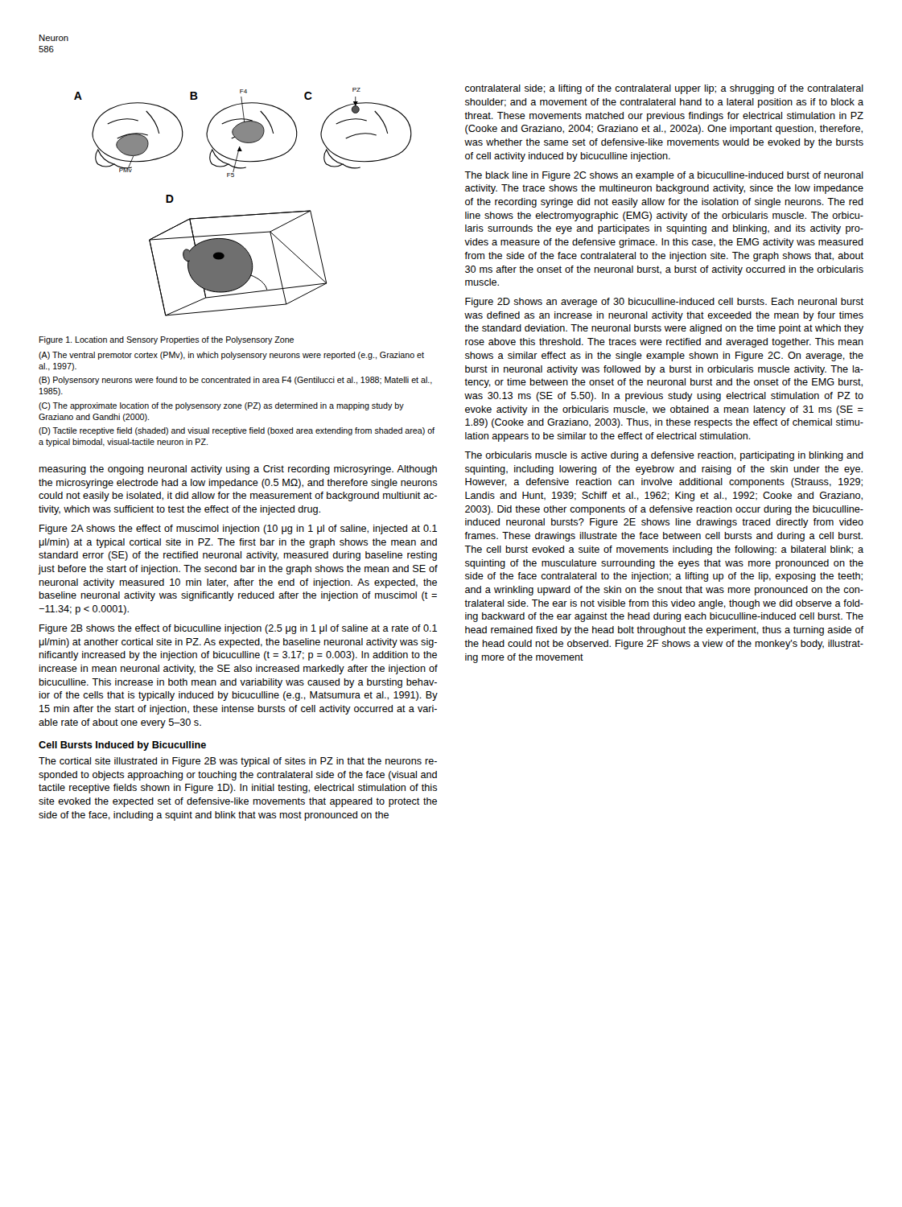Neuron
586
A PMv B F4 F5 C PZ D
Figure 1. Location and Sensory Properties of the Polysensory Zone
(A) The ventral premotor cortex (PMv), in which polysensory neurons were reported (e.g., Graziano et al., 1997).
(B) Polysensory neurons were found to be concentrated in area F4 (Gentilucci et al., 1988; Matelli et al., 1985).
(C) The approximate location of the polysensory zone (PZ) as determined in a mapping study by Graziano and Gandhi (2000).
(D) Tactile receptive field (shaded) and visual receptive field (boxed area extending from shaded area) of a typical bimodal, visual-tactile neuron in PZ.
measuring the ongoing neuronal activity using a Crist recording microsyringe. Although the microsyringe electrode had a low impedance (0.5 MΩ), and therefore single neurons could not easily be isolated, it did allow for the measurement of background multiunit activity, which was sufficient to test the effect of the injected drug.
Figure 2A shows the effect of muscimol injection (10 μg in 1 μl of saline, injected at 0.1 μl/min) at a typical cortical site in PZ. The first bar in the graph shows the mean and standard error (SE) of the rectified neuronal activity, measured during baseline resting just before the start of injection. The second bar in the graph shows the mean and SE of neuronal activity measured 10 min later, after the end of injection. As expected, the baseline neuronal activity was significantly reduced after the injection of muscimol (t = −11.34; p < 0.0001).
Figure 2B shows the effect of bicuculline injection (2.5 μg in 1 μl of saline at a rate of 0.1 μl/min) at another cortical site in PZ. As expected, the baseline neuronal activity was significantly increased by the injection of bicuculline (t = 3.17; p = 0.003). In addition to the increase in mean neuronal activity, the SE also increased markedly after the injection of bicuculline. This increase in both mean and variability was caused by a bursting behavior of the cells that is typically induced by bicuculline (e.g., Matsumura et al., 1991). By 15 min after the start of injection, these intense bursts of cell activity occurred at a variable rate of about one every 5–30 s.
Cell Bursts Induced by Bicuculline
The cortical site illustrated in Figure 2B was typical of sites in PZ in that the neurons responded to objects approaching or touching the contralateral side of the face (visual and tactile receptive fields shown in Figure 1D). In initial testing, electrical stimulation of this site evoked the expected set of defensive-like movements that appeared to protect the side of the face, including a squint and blink that was most pronounced on the
contralateral side; a lifting of the contralateral upper lip; a shrugging of the contralateral shoulder; and a movement of the contralateral hand to a lateral position as if to block a threat. These movements matched our previous findings for electrical stimulation in PZ (Cooke and Graziano, 2004; Graziano et al., 2002a). One important question, therefore, was whether the same set of defensive-like movements would be evoked by the bursts of cell activity induced by bicuculline injection.
The black line in Figure 2C shows an example of a bicuculline-induced burst of neuronal activity. The trace shows the multineuron background activity, since the low impedance of the recording syringe did not easily allow for the isolation of single neurons. The red line shows the electromyographic (EMG) activity of the orbicularis muscle. The orbicularis surrounds the eye and participates in squinting and blinking, and its activity provides a measure of the defensive grimace. In this case, the EMG activity was measured from the side of the face contralateral to the injection site. The graph shows that, about 30 ms after the onset of the neuronal burst, a burst of activity occurred in the orbicularis muscle.
Figure 2D shows an average of 30 bicuculline-induced cell bursts. Each neuronal burst was defined as an increase in neuronal activity that exceeded the mean by four times the standard deviation. The neuronal bursts were aligned on the time point at which they rose above this threshold. The traces were rectified and averaged together. This mean shows a similar effect as in the single example shown in Figure 2C. On average, the burst in neuronal activity was followed by a burst in orbicularis muscle activity. The latency, or time between the onset of the neuronal burst and the onset of the EMG burst, was 30.13 ms (SE of 5.50). In a previous study using electrical stimulation of PZ to evoke activity in the orbicularis muscle, we obtained a mean latency of 31 ms (SE = 1.89) (Cooke and Graziano, 2003). Thus, in these respects the effect of chemical stimulation appears to be similar to the effect of electrical stimulation.
The orbicularis muscle is active during a defensive reaction, participating in blinking and squinting, including lowering of the eyebrow and raising of the skin under the eye. However, a defensive reaction can involve additional components (Strauss, 1929; Landis and Hunt, 1939; Schiff et al., 1962; King et al., 1992; Cooke and Graziano, 2003). Did these other components of a defensive reaction occur during the bicuculline-induced neuronal bursts? Figure 2E shows line drawings traced directly from video frames. These drawings illustrate the face between cell bursts and during a cell burst. The cell burst evoked a suite of movements including the following: a bilateral blink; a squinting of the musculature surrounding the eyes that was more pronounced on the side of the face contralateral to the injection; a lifting up of the lip, exposing the teeth; and a wrinkling upward of the skin on the snout that was more pronounced on the contralateral side. The ear is not visible from this video angle, though we did observe a folding backward of the ear against the head during each bicuculline-induced cell burst. The head remained fixed by the head bolt throughout the experiment, thus a turning aside of the head could not be observed. Figure 2F shows a view of the monkey's body, illustrating more of the movement